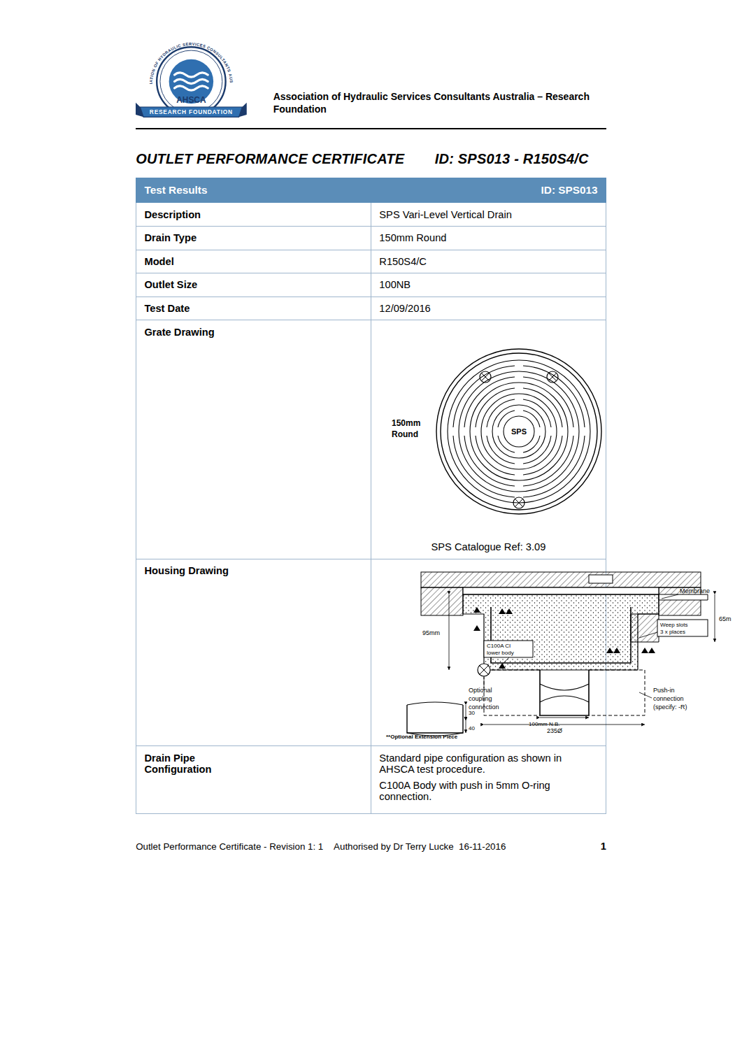ASSOCIATION OF HYDRAULIC SERVICES CONSULTANTS AUSTRALIA AHSCA RESEARCH FOUNDATION
Association of Hydraulic Services Consultants Australia – Research Foundation
OUTLET PERFORMANCE CERTIFICATE ID: SPS013 - R150S4/C
| Test Results | ID: SPS013 |
| --- | --- |
| Description | SPS Vari-Level Vertical Drain |
| Drain Type | 150mm Round |
| Model | R150S4/C |
| Outlet Size | 100NB |
| Test Date | 12/09/2016 |
| Grate Drawing | SPS 150mm Round SPS Catalogue Ref: 3.09 |
| Housing Drawing | 30 40 **Optional Extension Piece 95mm 65m 235Ø 100mm N.B. Membrane Weep slots 3 x places C100A CI lower body Optional coupling connection Push-in connection (specify: -R) |
| Drain Pipe Configuration | Standard pipe configuration as shown in AHSCA test procedure. C100A Body with push in 5mm O-ring connection. |
Outlet Performance Certificate - Revision 1: 1 Authorised by Dr Terry Lucke 16-11-2016
1